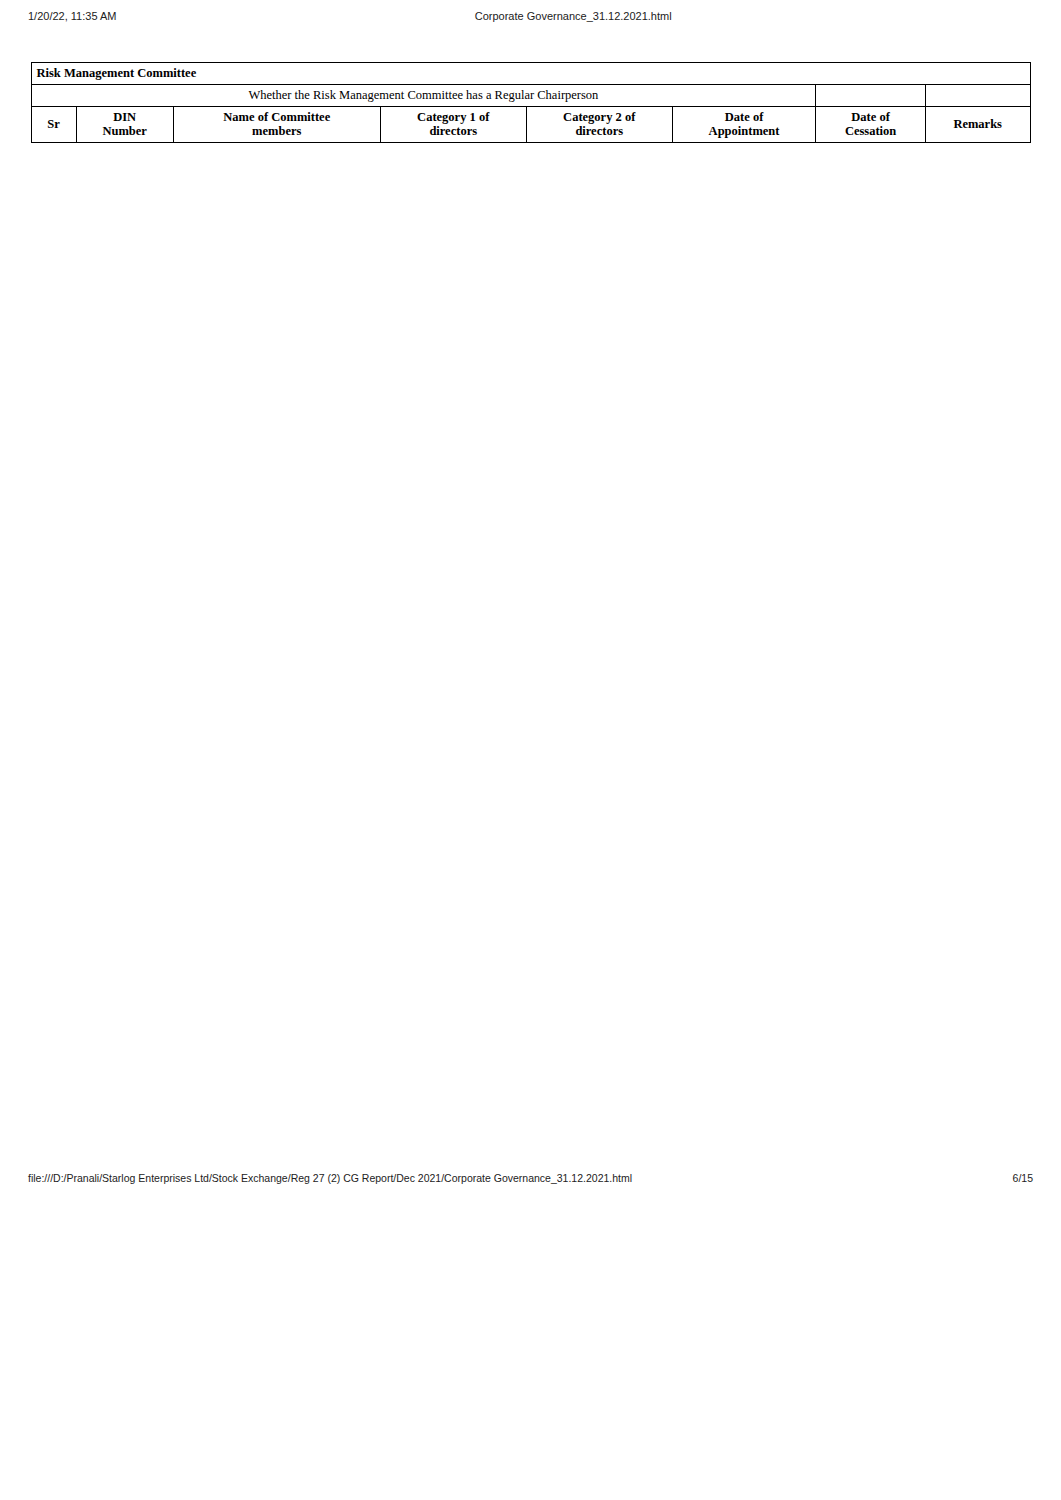1/20/22, 11:35 AM
Corporate Governance_31.12.2021.html
| Risk Management Committee |
| Whether the Risk Management Committee has a Regular Chairperson | | |
| Sr | DIN Number | Name of Committee members | Category 1 of directors | Category 2 of directors | Date of Appointment | Date of Cessation | Remarks |
file:///D:/Pranali/Starlog Enterprises Ltd/Stock Exchange/Reg 27 (2) CG Report/Dec 2021/Corporate Governance_31.12.2021.html
6/15